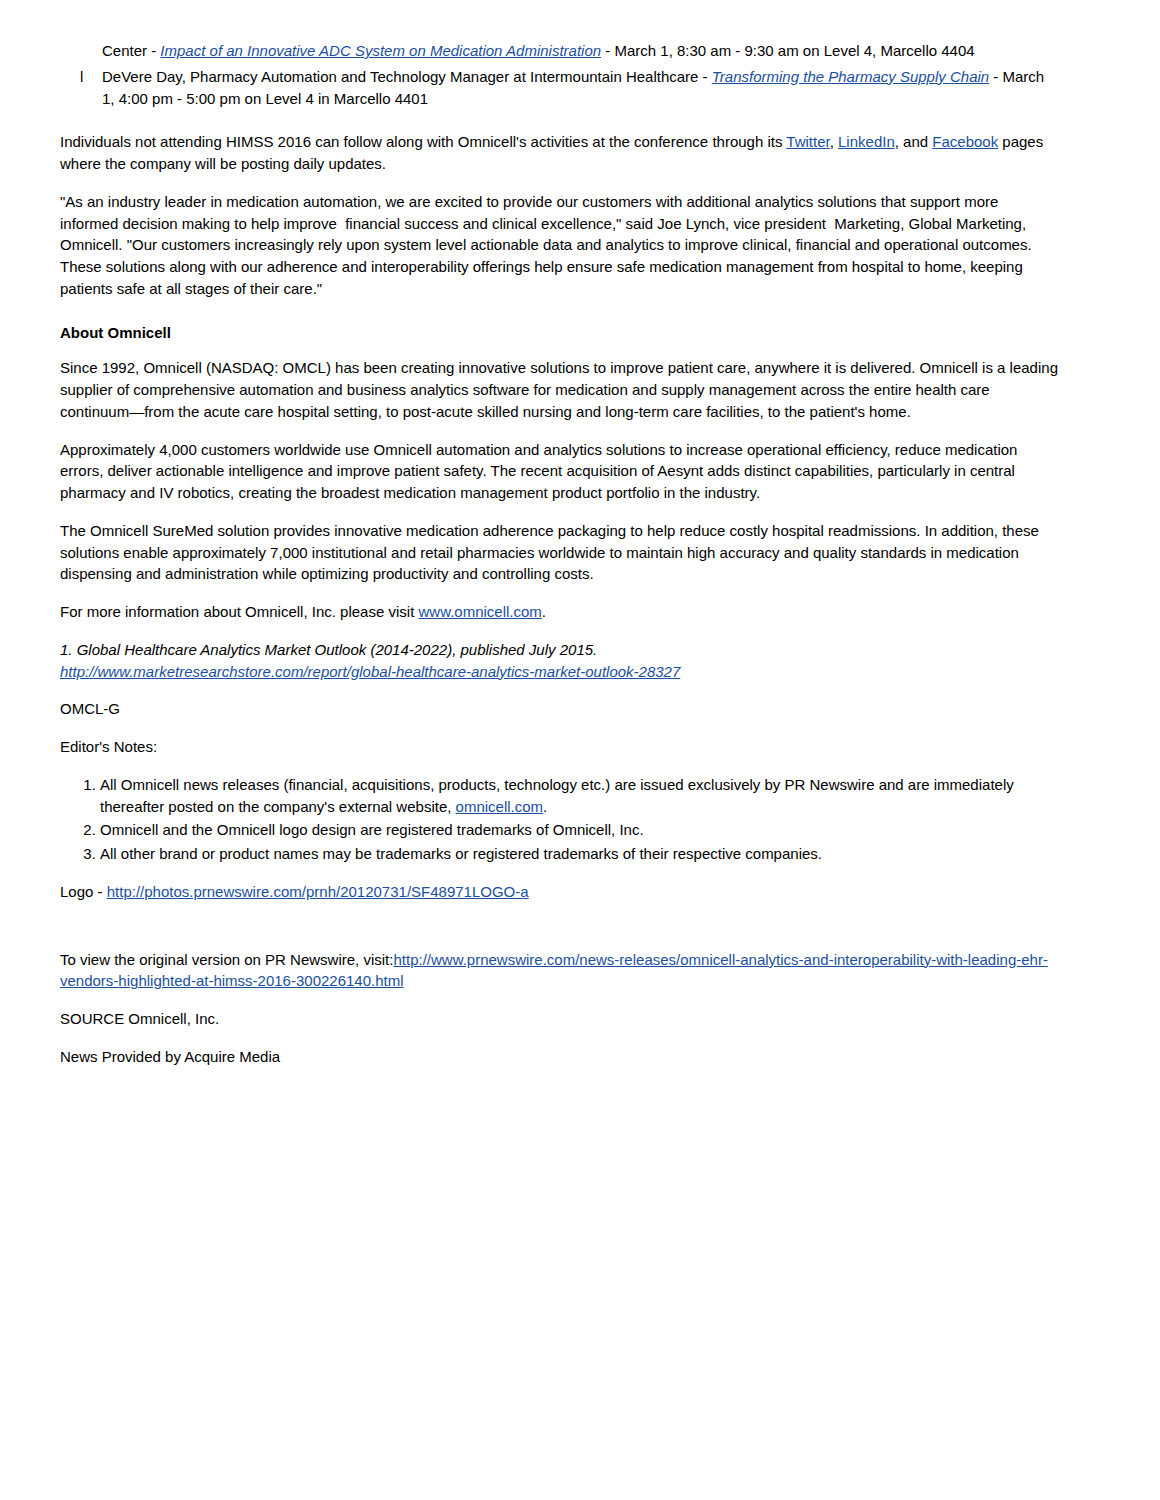Center - Impact of an Innovative ADC System on Medication Administration - March 1, 8:30 am - 9:30 am on Level 4, Marcello 4404
DeVere Day, Pharmacy Automation and Technology Manager at Intermountain Healthcare - Transforming the Pharmacy Supply Chain - March 1, 4:00 pm - 5:00 pm on Level 4 in Marcello 4401
Individuals not attending HIMSS 2016 can follow along with Omnicell's activities at the conference through its Twitter, LinkedIn, and Facebook pages where the company will be posting daily updates.
"As an industry leader in medication automation, we are excited to provide our customers with additional analytics solutions that support more informed decision making to help improve financial success and clinical excellence," said Joe Lynch, vice president Marketing, Global Marketing, Omnicell. "Our customers increasingly rely upon system level actionable data and analytics to improve clinical, financial and operational outcomes. These solutions along with our adherence and interoperability offerings help ensure safe medication management from hospital to home, keeping patients safe at all stages of their care."
About Omnicell
Since 1992, Omnicell (NASDAQ: OMCL) has been creating innovative solutions to improve patient care, anywhere it is delivered. Omnicell is a leading supplier of comprehensive automation and business analytics software for medication and supply management across the entire health care continuum—from the acute care hospital setting, to post-acute skilled nursing and long-term care facilities, to the patient's home.
Approximately 4,000 customers worldwide use Omnicell automation and analytics solutions to increase operational efficiency, reduce medication errors, deliver actionable intelligence and improve patient safety. The recent acquisition of Aesynt adds distinct capabilities, particularly in central pharmacy and IV robotics, creating the broadest medication management product portfolio in the industry.
The Omnicell SureMed solution provides innovative medication adherence packaging to help reduce costly hospital readmissions. In addition, these solutions enable approximately 7,000 institutional and retail pharmacies worldwide to maintain high accuracy and quality standards in medication dispensing and administration while optimizing productivity and controlling costs.
For more information about Omnicell, Inc. please visit www.omnicell.com.
1. Global Healthcare Analytics Market Outlook (2014-2022), published July 2015.
http://www.marketresearchstore.com/report/global-healthcare-analytics-market-outlook-28327
OMCL-G
Editor's Notes:
All Omnicell news releases (financial, acquisitions, products, technology etc.) are issued exclusively by PR Newswire and are immediately thereafter posted on the company's external website, omnicell.com.
Omnicell and the Omnicell logo design are registered trademarks of Omnicell, Inc.
All other brand or product names may be trademarks or registered trademarks of their respective companies.
Logo - http://photos.prnewswire.com/prnh/20120731/SF48971LOGO-a
To view the original version on PR Newswire, visit:http://www.prnewswire.com/news-releases/omnicell-analytics-and-interoperability-with-leading-ehr-vendors-highlighted-at-himss-2016-300226140.html
SOURCE Omnicell, Inc.
News Provided by Acquire Media